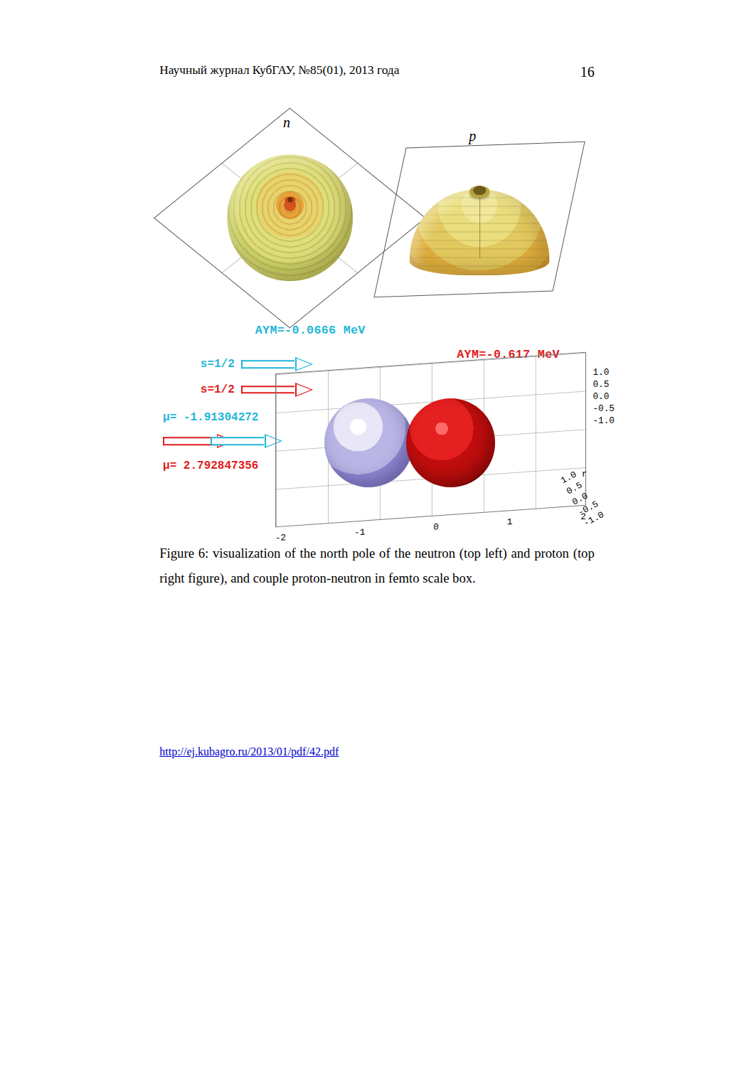Научный журнал КубГАУ, №85(01), 2013 года 16
n
p
AYM=-0.0666 MeV
AYM=-0.617 MeV
s=1/2
s=1/2
μ= -1.91304272
μ= 2.792847356
1.0
0.5
0.0
-0.5
-1.0
1.0
0.5
0.0
-0.5
-1.0
r
-2-1012
Figure 6: visualization of the north pole of the neutron (top left) and proton (top right figure), and couple proton-neutron in femto scale box.
http://ej.kubagro.ru/2013/01/pdf/42.pdf